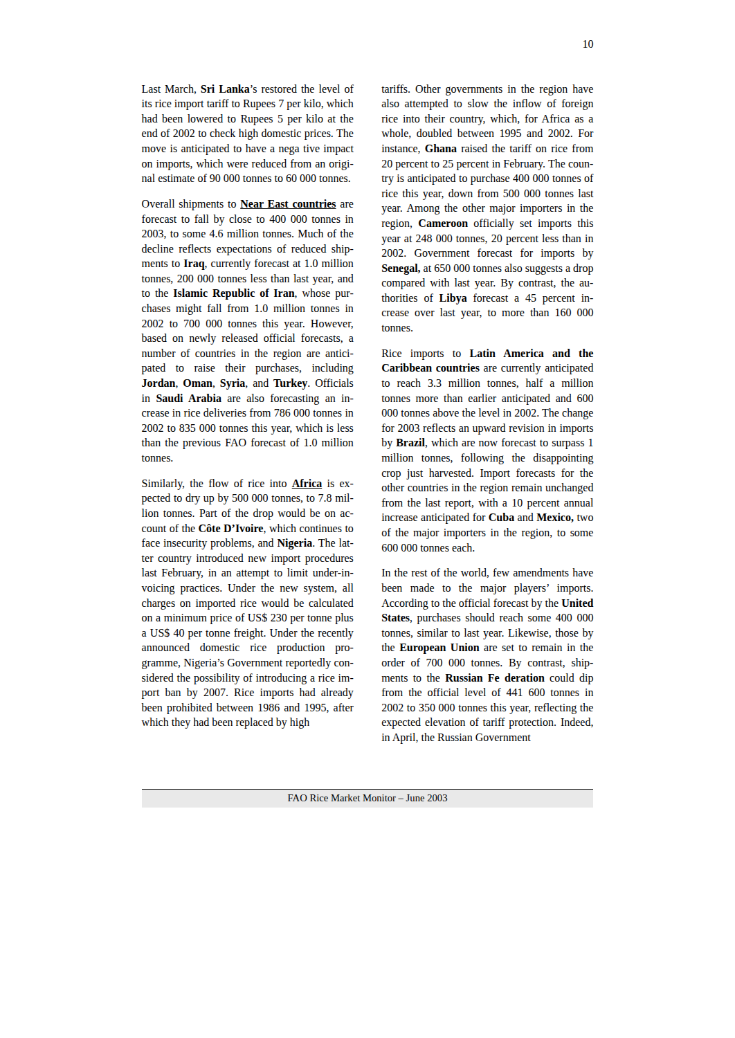10
Last March, Sri Lanka’s restored the level of its rice import tariff to Rupees 7 per kilo, which had been lowered to Rupees 5 per kilo at the end of 2002 to check high domestic prices. The move is anticipated to have a nega tive impact on imports, which were reduced from an original estimate of 90 000 tonnes to 60 000 tonnes.
Overall shipments to Near East countries are forecast to fall by close to 400 000 tonnes in 2003, to some 4.6 million tonnes. Much of the decline reflects expectations of reduced shipments to Iraq, currently forecast at 1.0 million tonnes, 200 000 tonnes less than last year, and to the Islamic Republic of Iran, whose purchases might fall from 1.0 million tonnes in 2002 to 700 000 tonnes this year. However, based on newly released official forecasts, a number of countries in the region are anticipated to raise their purchases, including Jordan, Oman, Syria, and Turkey. Officials in Saudi Arabia are also forecasting an increase in rice deliveries from 786 000 tonnes in 2002 to 835 000 tonnes this year, which is less than the previous FAO forecast of 1.0 million tonnes.
Similarly, the flow of rice into Africa is expected to dry up by 500 000 tonnes, to 7.8 million tonnes. Part of the drop would be on account of the Côte D’Ivoire, which continues to face insecurity problems, and Nigeria. The latter country introduced new import procedures last February, in an attempt to limit under-invoicing practices. Under the new system, all charges on imported rice would be calculated on a minimum price of US$ 230 per tonne plus a US$ 40 per tonne freight. Under the recently announced domestic rice production programme, Nigeria’s Government reportedly considered the possibility of introducing a rice import ban by 2007. Rice imports had already been prohibited between 1986 and 1995, after which they had been replaced by high
tariffs. Other governments in the region have also attempted to slow the inflow of foreign rice into their country, which, for Africa as a whole, doubled between 1995 and 2002. For instance, Ghana raised the tariff on rice from 20 percent to 25 percent in February. The country is anticipated to purchase 400 000 tonnes of rice this year, down from 500 000 tonnes last year. Among the other major importers in the region, Cameroon officially set imports this year at 248 000 tonnes, 20 percent less than in 2002. Government forecast for imports by Senegal, at 650 000 tonnes also suggests a drop compared with last year. By contrast, the authorities of Libya forecast a 45 percent increase over last year, to more than 160 000 tonnes.
Rice imports to Latin America and the Caribbean countries are currently anticipated to reach 3.3 million tonnes, half a million tonnes more than earlier anticipated and 600 000 tonnes above the level in 2002. The change for 2003 reflects an upward revision in imports by Brazil, which are now forecast to surpass 1 million tonnes, following the disappointing crop just harvested. Import forecasts for the other countries in the region remain unchanged from the last report, with a 10 percent annual increase anticipated for Cuba and Mexico, two of the major importers in the region, to some 600 000 tonnes each.
In the rest of the world, few amendments have been made to the major players’ imports. According to the official forecast by the United States, purchases should reach some 400 000 tonnes, similar to last year. Likewise, those by the European Union are set to remain in the order of 700 000 tonnes. By contrast, shipments to the Russian Fe deration could dip from the official level of 441 600 tonnes in 2002 to 350 000 tonnes this year, reflecting the expected elevation of tariff protection. Indeed, in April, the Russian Government
FAO Rice Market Monitor – June 2003